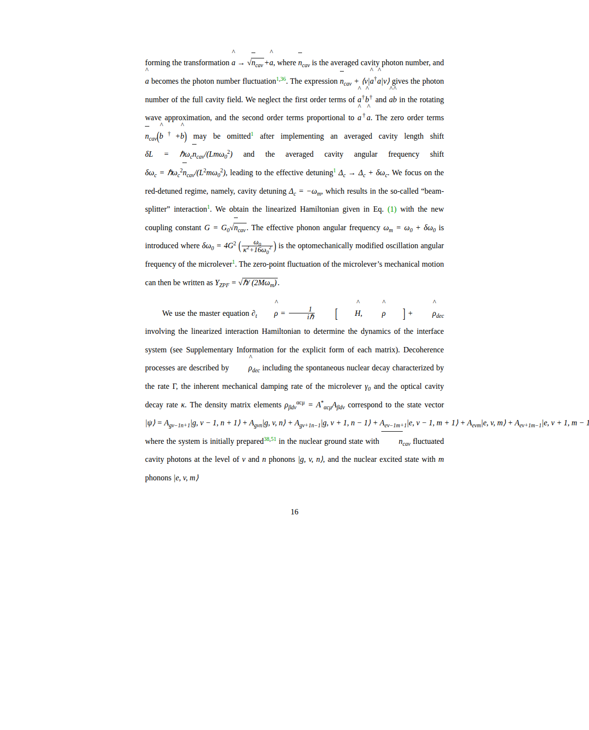forming the transformation a → √ncav+a, where ncav is the averaged cavity photon number, and a becomes the photon number fluctuation1,36. The expression ncav + ⟨v|a†a|v⟩ gives the photon number of the full cavity field. We neglect the first order terms of a†b† and ab in the rotating wave approximation, and the second order terms proportional to a†a. The zero order terms ncav(b†+b) may be omitted1 after implementing an averaged cavity length shift δL = ℏωcncav/(Lmω02) and the averaged cavity angular frequency shift δωc = ℏωc 2 ncav/(L2mω02), leading to the effective detuning1 Δc → Δc + δωc. We focus on the red-detuned regime, namely, cavity detuning Δc = −ωm, which results in the so-called “beam-splitter” interaction1. We obtain the linearized Hamiltonian given in Eq. (1) with the new coupling constant G = G0√ncav. The effective phonon angular frequency ωm = ω0 + δω0 is introduced where δω0 = 4G2 (ω0 κ2+16ω02) is the optomechanically modified oscillation angular frequency of the microlever1. The zero-point fluctuation of the microlever’s mechanical motion can then be written as YZPF = √ℏ/ (2Mωm).
We use the master equation ∂tρ = 1 iℏ [H, ρ] + ρdec involving the linearized interaction Hamiltonian to determine the dynamics of the interface system (see Supplementary Information for the explicit form of each matrix). Decoherence processes are described by ρdec including the spontaneous nuclear decay characterized by the rate Γ, the inherent mechanical damping rate of the microlever γ0 and the optical cavity decay rate κ. The density matrix elements ρβdν αcμ = A*αcμ Aβdν correspond to the state vector |ψ⟩ = Agv−1n+1|g, v − 1, n + 1⟩ + Agvn|g, v, n⟩ + Agv+1n−1|g, v + 1, n − 1⟩ + Aev−1m+1|e, v − 1, m + 1⟩ + Aevm|e, v, m⟩ + Aev+1m−1|e, v + 1, m − 1⟩ where the system is initially prepared38,51 in the nuclear ground state with ncav fluctuated cavity photons at the level of v and n phonons |g, v, n⟩, and the nuclear excited state with m phonons |e, v, m⟩
16